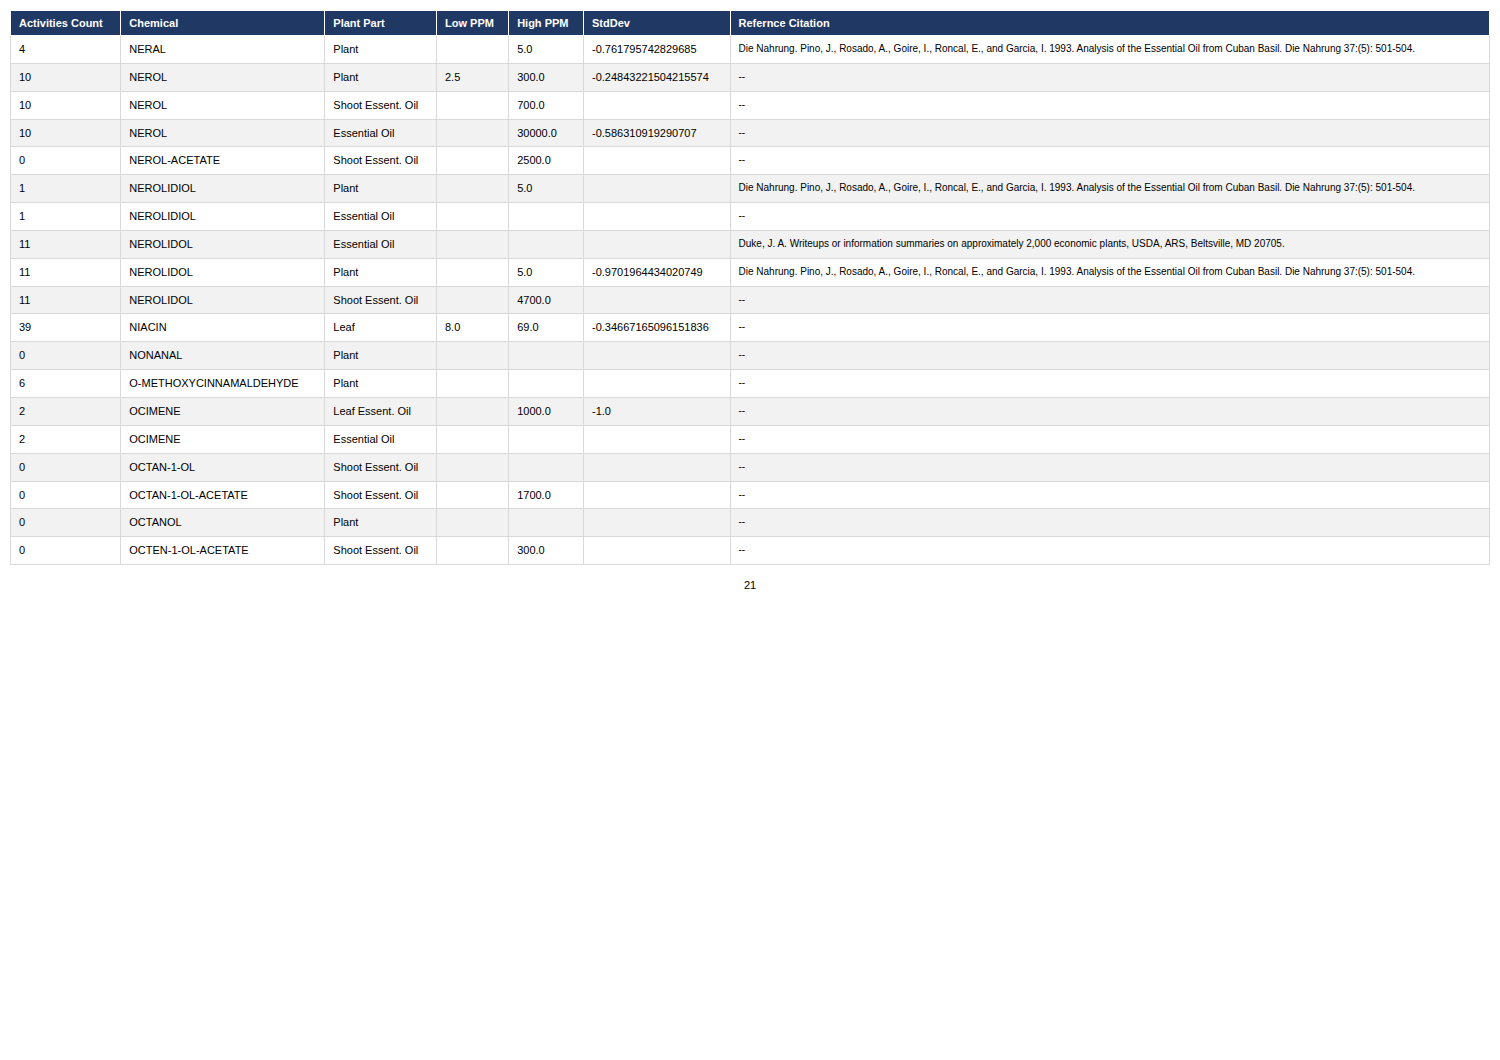| Activities Count | Chemical | Plant Part | Low PPM | High PPM | StdDev | Refernce Citation |
| --- | --- | --- | --- | --- | --- | --- |
| 4 | NERAL | Plant | | 5.0 | -0.761795742829685 | Die Nahrung. Pino, J., Rosado, A., Goire, I., Roncal, E., and Garcia, I. 1993. Analysis of the Essential Oil from Cuban Basil. Die Nahrung 37:(5): 501-504. |
| 10 | NEROL | Plant | 2.5 | 300.0 | -0.24843221504215574 | -- |
| 10 | NEROL | Shoot Essent. Oil | | 700.0 | | -- |
| 10 | NEROL | Essential Oil | | 30000.0 | -0.586310919290707 | -- |
| 0 | NEROL-ACETATE | Shoot Essent. Oil | | 2500.0 | | -- |
| 1 | NEROLIDIOL | Plant | | 5.0 | | Die Nahrung. Pino, J., Rosado, A., Goire, I., Roncal, E., and Garcia, I. 1993. Analysis of the Essential Oil from Cuban Basil. Die Nahrung 37:(5): 501-504. |
| 1 | NEROLIDIOL | Essential Oil | | | | -- |
| 11 | NEROLIDOL | Essential Oil | | | | Duke, J. A. Writeups or information summaries on approximately 2,000 economic plants, USDA, ARS, Beltsville, MD 20705. |
| 11 | NEROLIDOL | Plant | | 5.0 | -0.9701964434020749 | Die Nahrung. Pino, J., Rosado, A., Goire, I., Roncal, E., and Garcia, I. 1993. Analysis of the Essential Oil from Cuban Basil. Die Nahrung 37:(5): 501-504. |
| 11 | NEROLIDOL | Shoot Essent. Oil | | 4700.0 | | -- |
| 39 | NIACIN | Leaf | 8.0 | 69.0 | -0.34667165096151836 | -- |
| 0 | NONANAL | Plant | | | | -- |
| 6 | O-METHOXYCINNAMALDEHYDE | Plant | | | | -- |
| 2 | OCIMENE | Leaf Essent. Oil | | 1000.0 | -1.0 | -- |
| 2 | OCIMENE | Essential Oil | | | | -- |
| 0 | OCTAN-1-OL | Shoot Essent. Oil | | | | -- |
| 0 | OCTAN-1-OL-ACETATE | Shoot Essent. Oil | | 1700.0 | | -- |
| 0 | OCTANOL | Plant | | | | -- |
| 0 | OCTEN-1-OL-ACETATE | Shoot Essent. Oil | | 300.0 | | -- |
21